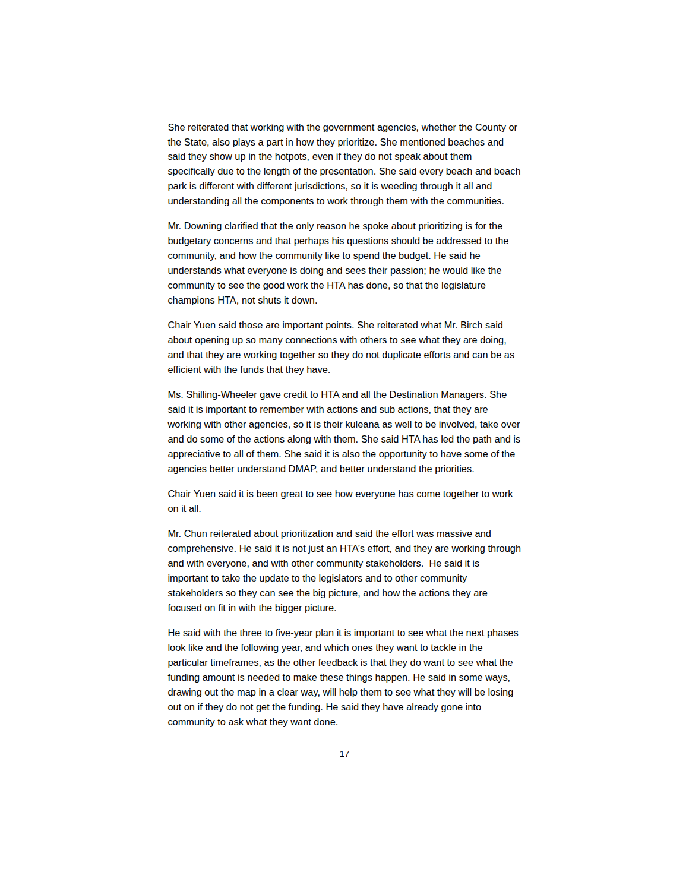She reiterated that working with the government agencies, whether the County or the State, also plays a part in how they prioritize. She mentioned beaches and said they show up in the hotpots, even if they do not speak about them specifically due to the length of the presentation. She said every beach and beach park is different with different jurisdictions, so it is weeding through it all and understanding all the components to work through them with the communities.
Mr. Downing clarified that the only reason he spoke about prioritizing is for the budgetary concerns and that perhaps his questions should be addressed to the community, and how the community like to spend the budget. He said he understands what everyone is doing and sees their passion; he would like the community to see the good work the HTA has done, so that the legislature champions HTA, not shuts it down.
Chair Yuen said those are important points. She reiterated what Mr. Birch said about opening up so many connections with others to see what they are doing, and that they are working together so they do not duplicate efforts and can be as efficient with the funds that they have.
Ms. Shilling-Wheeler gave credit to HTA and all the Destination Managers. She said it is important to remember with actions and sub actions, that they are working with other agencies, so it is their kuleana as well to be involved, take over and do some of the actions along with them. She said HTA has led the path and is appreciative to all of them. She said it is also the opportunity to have some of the agencies better understand DMAP, and better understand the priorities.
Chair Yuen said it is been great to see how everyone has come together to work on it all.
Mr. Chun reiterated about prioritization and said the effort was massive and comprehensive. He said it is not just an HTA’s effort, and they are working through and with everyone, and with other community stakeholders. He said it is important to take the update to the legislators and to other community stakeholders so they can see the big picture, and how the actions they are focused on fit in with the bigger picture.
He said with the three to five-year plan it is important to see what the next phases look like and the following year, and which ones they want to tackle in the particular timeframes, as the other feedback is that they do want to see what the funding amount is needed to make these things happen. He said in some ways, drawing out the map in a clear way, will help them to see what they will be losing out on if they do not get the funding. He said they have already gone into community to ask what they want done.
17